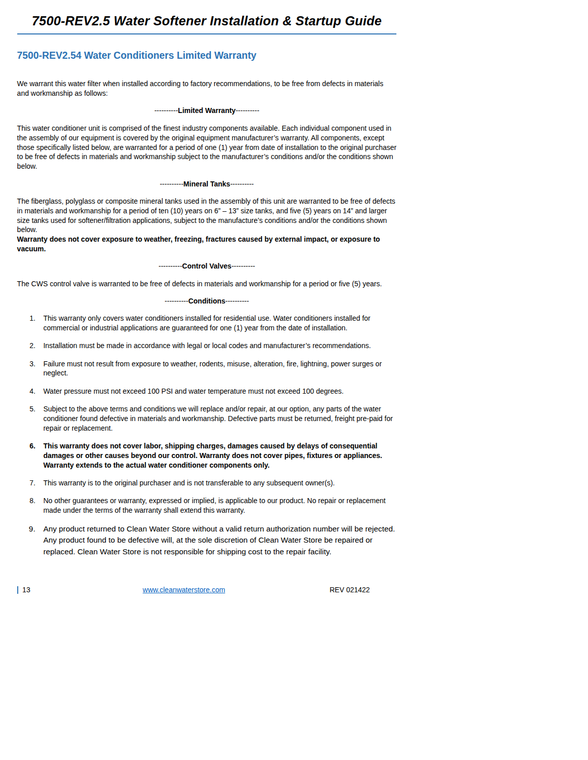7500-REV2.5 Water Softener Installation & Startup Guide
7500-REV2.54 Water Conditioners Limited Warranty
We warrant this water filter when installed according to factory recommendations, to be free from defects in materials and workmanship as follows:
----------Limited Warranty----------
This water conditioner unit is comprised of the finest industry components available. Each individual component used in the assembly of our equipment is covered by the original equipment manufacturer’s warranty. All components, except those specifically listed below, are warranted for a period of one (1) year from date of installation to the original purchaser to be free of defects in materials and workmanship subject to the manufacturer’s conditions and/or the conditions shown below.
----------Mineral Tanks----------
The fiberglass, polyglass or composite mineral tanks used in the assembly of this unit are warranted to be free of defects in materials and workmanship for a period of ten (10) years on 6” – 13” size tanks, and five (5) years on 14” and larger size tanks used for softener/filtration applications, subject to the manufacture’s conditions and/or the conditions shown below.
Warranty does not cover exposure to weather, freezing, fractures caused by external impact, or exposure to vacuum.
----------Control Valves----------
The CWS control valve is warranted to be free of defects in materials and workmanship for a period or five (5) years.
----------Conditions----------
This warranty only covers water conditioners installed for residential use. Water conditioners installed for commercial or industrial applications are guaranteed for one (1) year from the date of installation.
Installation must be made in accordance with legal or local codes and manufacturer’s recommendations.
Failure must not result from exposure to weather, rodents, misuse, alteration, fire, lightning, power surges or neglect.
Water pressure must not exceed 100 PSI and water temperature must not exceed 100 degrees.
Subject to the above terms and conditions we will replace and/or repair, at our option, any parts of the water conditioner found defective in materials and workmanship. Defective parts must be returned, freight pre-paid for repair or replacement.
This warranty does not cover labor, shipping charges, damages caused by delays of consequential damages or other causes beyond our control. Warranty does not cover pipes, fixtures or appliances. Warranty extends to the actual water conditioner components only.
This warranty is to the original purchaser and is not transferable to any subsequent owner(s).
No other guarantees or warranty, expressed or implied, is applicable to our product. No repair or replacement made under the terms of the warranty shall extend this warranty.
Any product returned to Clean Water Store without a valid return authorization number will be rejected. Any product found to be defective will, at the sole discretion of Clean Water Store be repaired or replaced. Clean Water Store is not responsible for shipping cost to the repair facility.
13 www.cleanwaterstore.com REV 021422